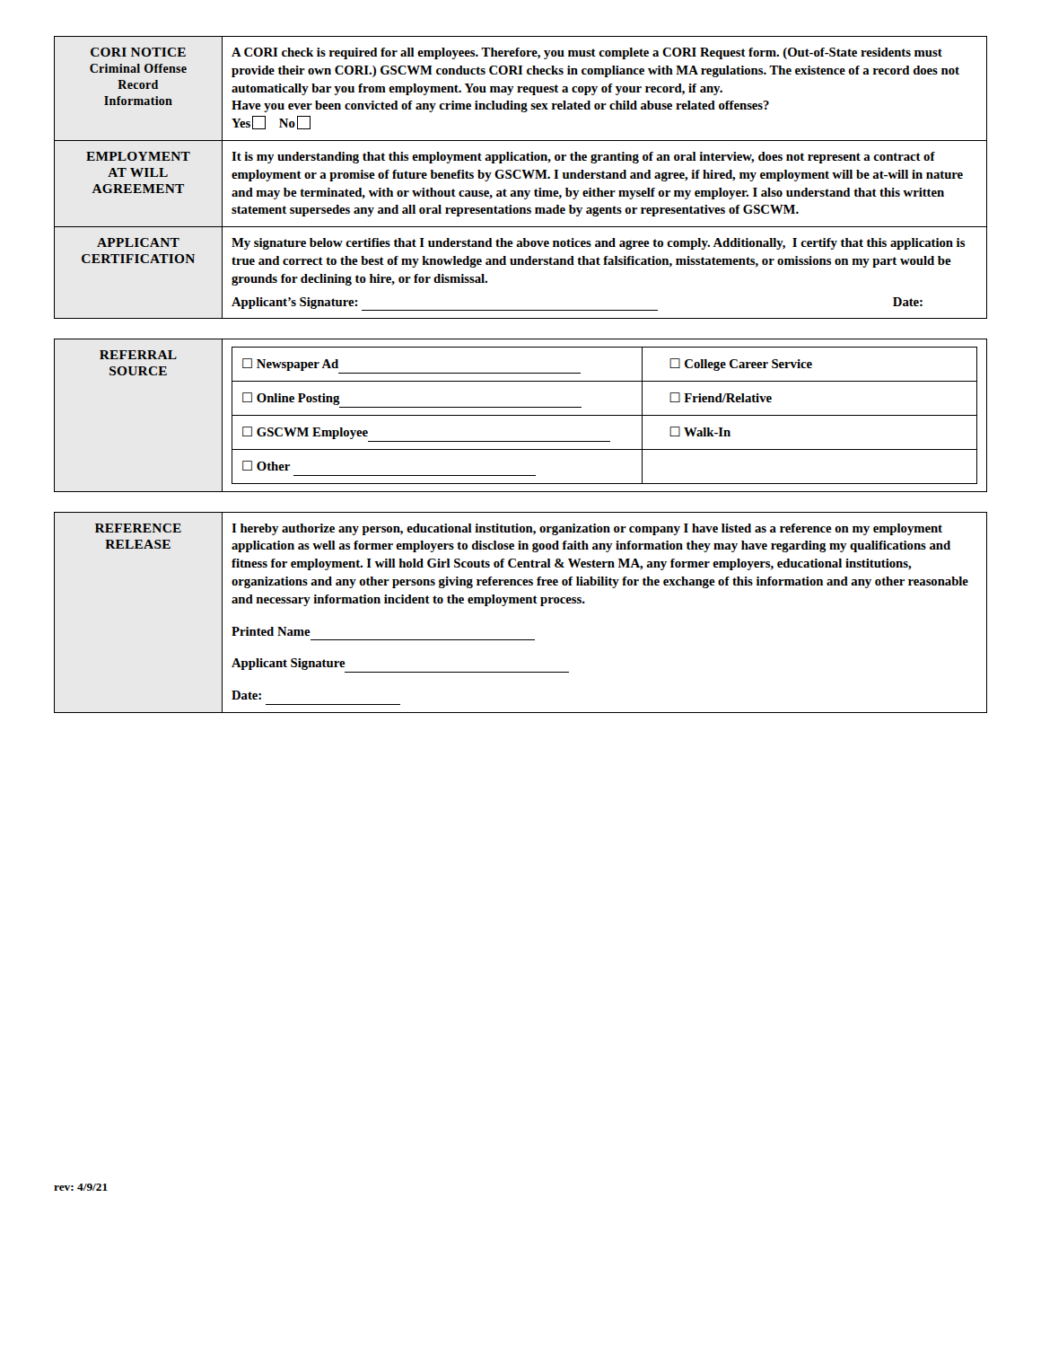| CORI NOTICE Criminal Offense Record Information | A CORI check is required for all employees. Therefore, you must complete a CORI Request form. (Out-of-State residents must provide their own CORI.) GSCWM conducts CORI checks in compliance with MA regulations. The existence of a record does not automatically bar you from employment. You may request a copy of your record, if any. Have you ever been convicted of any crime including sex related or child abuse related offenses? Yes No |
| EMPLOYMENT AT WILL AGREEMENT | It is my understanding that this employment application, or the granting of an oral interview, does not represent a contract of employment or a promise of future benefits by GSCWM. I understand and agree, if hired, my employment will be at-will in nature and may be terminated, with or without cause, at any time, by either myself or my employer. I also understand that this written statement supersedes any and all oral representations made by agents or representatives of GSCWM. |
| APPLICANT CERTIFICATION | My signature below certifies that I understand the above notices and agree to comply. Additionally, I certify that this application is true and correct to the best of my knowledge and understand that falsification, misstatements, or omissions on my part would be grounds for declining to hire, or for dismissal. Applicant’s Signature: Date: |
| REFERRAL SOURCE | / ☐ Newspaper Ad / ☐ College Career Service / / ☐ Online Posting / ☐ Friend/Relative / / ☐ GSCWM Employee / ☐ Walk-In / / ☐ Other / / |
| REFERENCE RELEASE | I hereby authorize any person, educational institution, organization or company I have listed as a reference on my employment application as well as former employers to disclose in good faith any information they may have regarding my qualifications and fitness for employment. I will hold Girl Scouts of Central & Western MA, any former employers, educational institutions, organizations and any other persons giving references free of liability for the exchange of this information and any other reasonable and necessary information incident to the employment process. Printed Name Applicant Signature Date: |
rev: 4/9/21